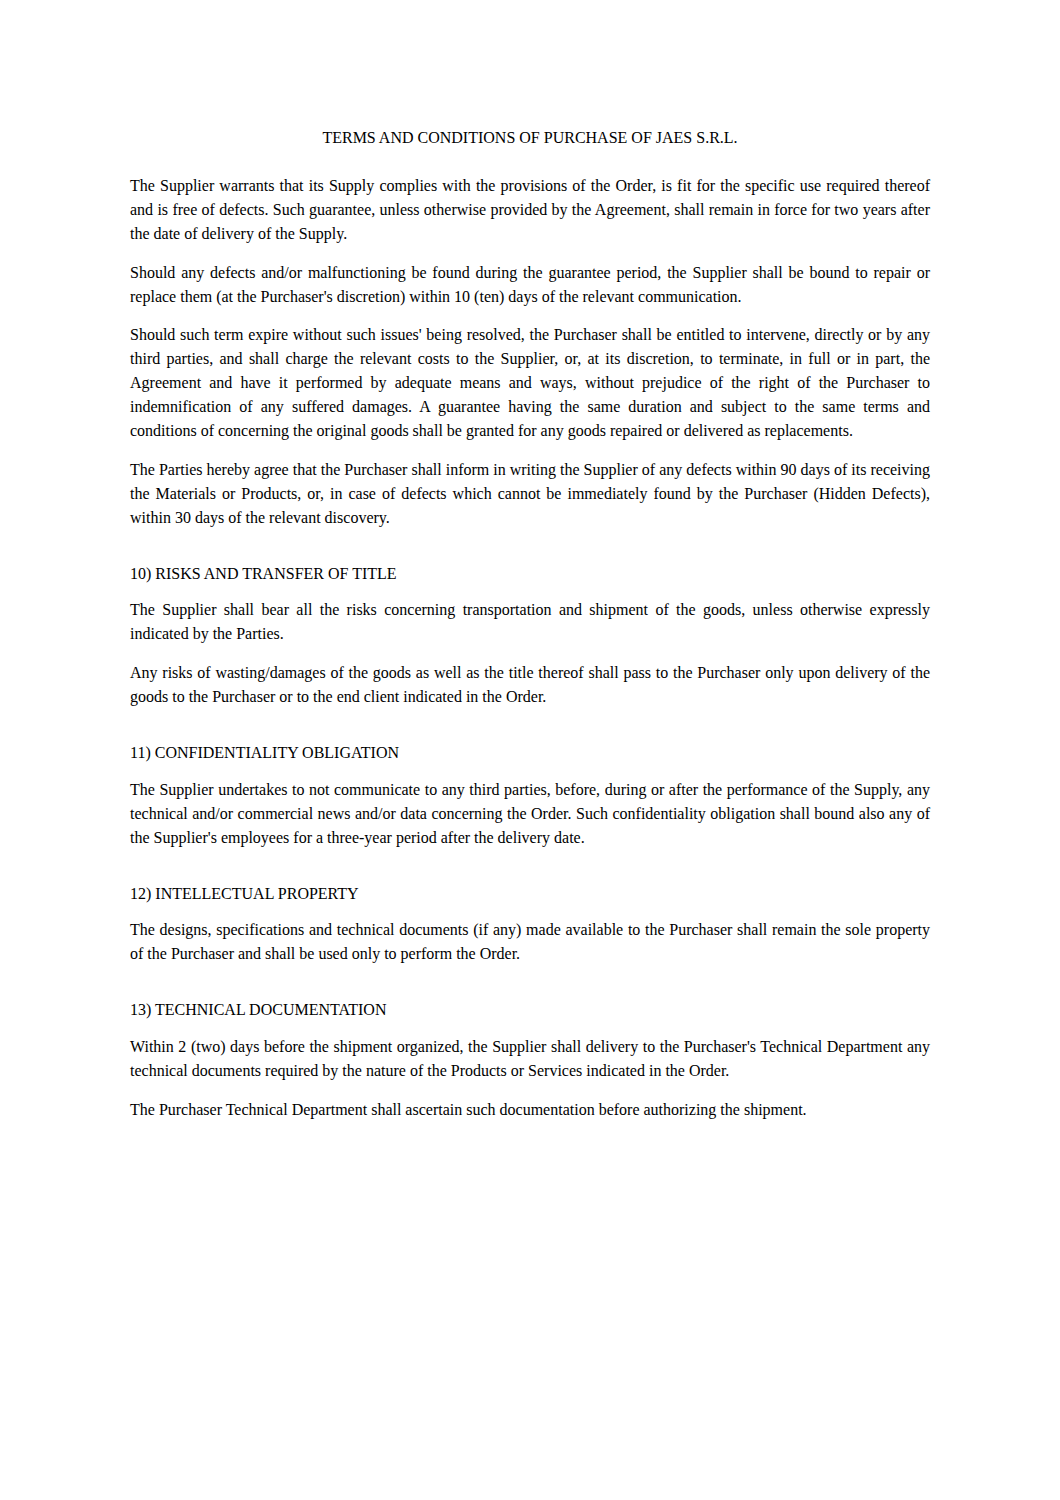Terms and Conditions of Purchase of JAES S.R.L.
The Supplier warrants that its Supply complies with the provisions of the Order, is fit for the specific use required thereof and is free of defects. Such guarantee, unless otherwise provided by the Agreement, shall remain in force for two years after the date of delivery of the Supply.
Should any defects and/or malfunctioning be found during the guarantee period, the Supplier shall be bound to repair or replace them (at the Purchaser's discretion) within 10 (ten) days of the relevant communication.
Should such term expire without such issues' being resolved, the Purchaser shall be entitled to intervene, directly or by any third parties, and shall charge the relevant costs to the Supplier, or, at its discretion, to terminate, in full or in part, the Agreement and have it performed by adequate means and ways, without prejudice of the right of the Purchaser to indemnification of any suffered damages. A guarantee having the same duration and subject to the same terms and conditions of concerning the original goods shall be granted for any goods repaired or delivered as replacements.
The Parties hereby agree that the Purchaser shall inform in writing the Supplier of any defects within 90 days of its receiving the Materials or Products, or, in case of defects which cannot be immediately found by the Purchaser (Hidden Defects), within 30 days of the relevant discovery.
10) Risks and Transfer of Title
The Supplier shall bear all the risks concerning transportation and shipment of the goods, unless otherwise expressly indicated by the Parties.
Any risks of wasting/damages of the goods as well as the title thereof shall pass to the Purchaser only upon delivery of the goods to the Purchaser or to the end client indicated in the Order.
11) Confidentiality Obligation
The Supplier undertakes to not communicate to any third parties, before, during or after the performance of the Supply, any technical and/or commercial news and/or data concerning the Order. Such confidentiality obligation shall bound also any of the Supplier's employees for a three-year period after the delivery date.
12) Intellectual Property
The designs, specifications and technical documents (if any) made available to the Purchaser shall remain the sole property of the Purchaser and shall be used only to perform the Order.
13) Technical Documentation
Within 2 (two) days before the shipment organized, the Supplier shall delivery to the Purchaser's Technical Department any technical documents required by the nature of the Products or Services indicated in the Order.
The Purchaser Technical Department shall ascertain such documentation before authorizing the shipment.